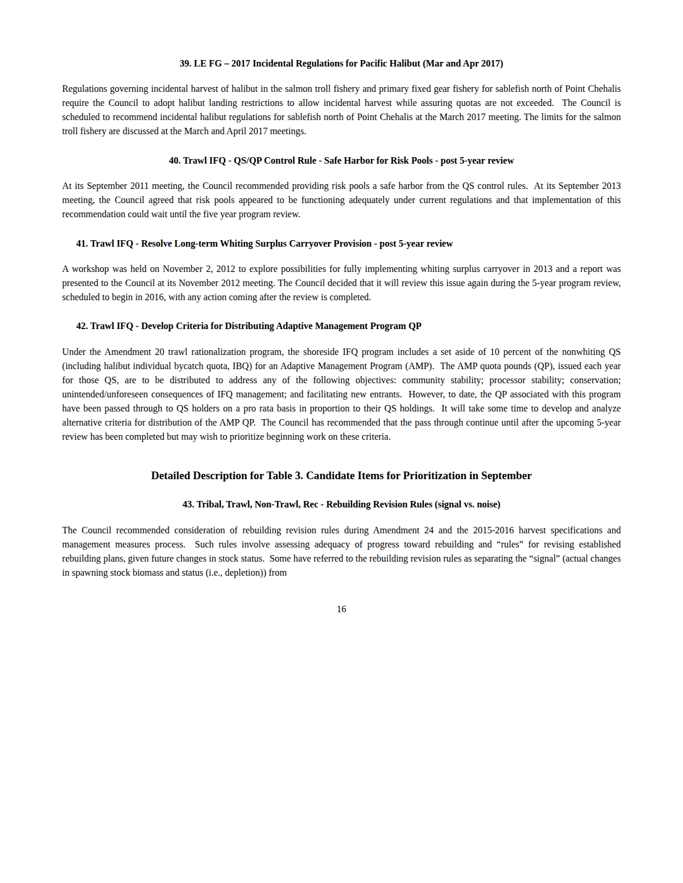39. LE FG – 2017 Incidental Regulations for Pacific Halibut (Mar and Apr 2017)
Regulations governing incidental harvest of halibut in the salmon troll fishery and primary fixed gear fishery for sablefish north of Point Chehalis require the Council to adopt halibut landing restrictions to allow incidental harvest while assuring quotas are not exceeded. The Council is scheduled to recommend incidental halibut regulations for sablefish north of Point Chehalis at the March 2017 meeting. The limits for the salmon troll fishery are discussed at the March and April 2017 meetings.
40. Trawl IFQ - QS/QP Control Rule - Safe Harbor for Risk Pools - post 5-year review
At its September 2011 meeting, the Council recommended providing risk pools a safe harbor from the QS control rules. At its September 2013 meeting, the Council agreed that risk pools appeared to be functioning adequately under current regulations and that implementation of this recommendation could wait until the five year program review.
41. Trawl IFQ - Resolve Long-term Whiting Surplus Carryover Provision - post 5-year review
A workshop was held on November 2, 2012 to explore possibilities for fully implementing whiting surplus carryover in 2013 and a report was presented to the Council at its November 2012 meeting. The Council decided that it will review this issue again during the 5-year program review, scheduled to begin in 2016, with any action coming after the review is completed.
42. Trawl IFQ - Develop Criteria for Distributing Adaptive Management Program QP
Under the Amendment 20 trawl rationalization program, the shoreside IFQ program includes a set aside of 10 percent of the nonwhiting QS (including halibut individual bycatch quota, IBQ) for an Adaptive Management Program (AMP). The AMP quota pounds (QP), issued each year for those QS, are to be distributed to address any of the following objectives: community stability; processor stability; conservation; unintended/unforeseen consequences of IFQ management; and facilitating new entrants. However, to date, the QP associated with this program have been passed through to QS holders on a pro rata basis in proportion to their QS holdings. It will take some time to develop and analyze alternative criteria for distribution of the AMP QP. The Council has recommended that the pass through continue until after the upcoming 5-year review has been completed but may wish to prioritize beginning work on these criteria.
Detailed Description for Table 3. Candidate Items for Prioritization in September
43. Tribal, Trawl, Non-Trawl, Rec - Rebuilding Revision Rules (signal vs. noise)
The Council recommended consideration of rebuilding revision rules during Amendment 24 and the 2015-2016 harvest specifications and management measures process. Such rules involve assessing adequacy of progress toward rebuilding and “rules” for revising established rebuilding plans, given future changes in stock status. Some have referred to the rebuilding revision rules as separating the “signal” (actual changes in spawning stock biomass and status (i.e., depletion)) from
16